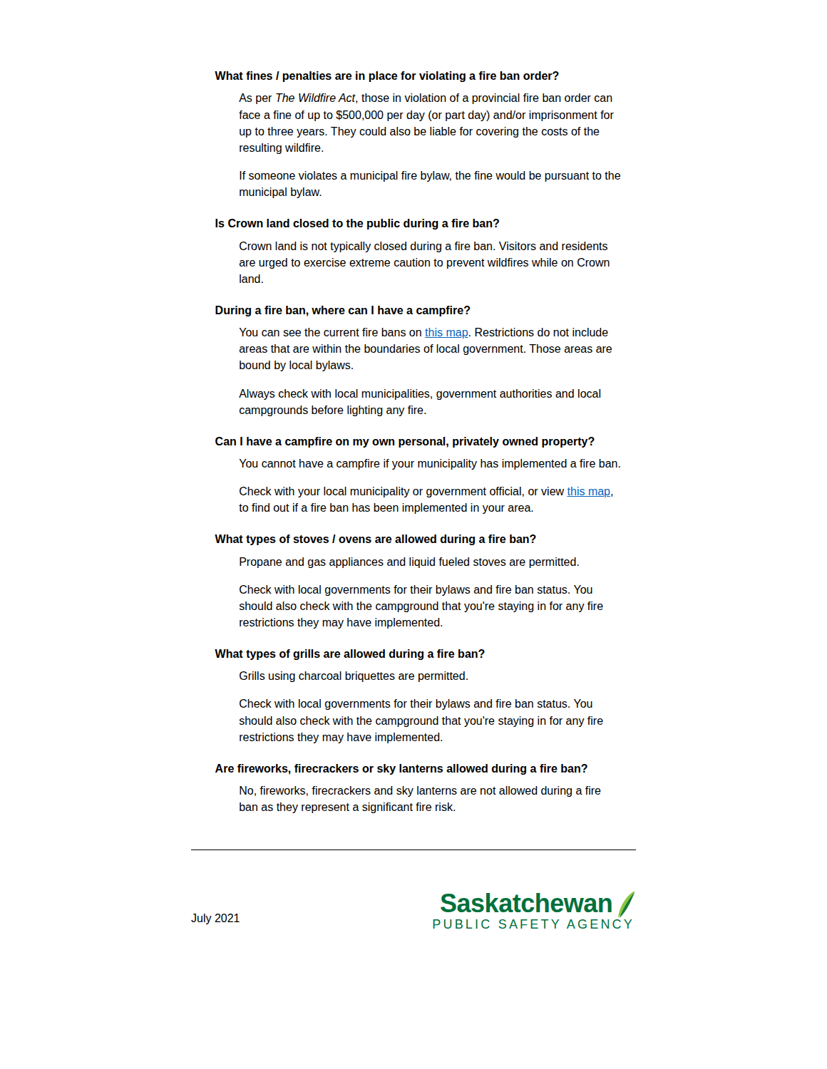What fines / penalties are in place for violating a fire ban order?
As per The Wildfire Act, those in violation of a provincial fire ban order can face a fine of up to $500,000 per day (or part day) and/or imprisonment for up to three years. They could also be liable for covering the costs of the resulting wildfire.
If someone violates a municipal fire bylaw, the fine would be pursuant to the municipal bylaw.
Is Crown land closed to the public during a fire ban?
Crown land is not typically closed during a fire ban. Visitors and residents are urged to exercise extreme caution to prevent wildfires while on Crown land.
During a fire ban, where can I have a campfire?
You can see the current fire bans on this map. Restrictions do not include areas that are within the boundaries of local government. Those areas are bound by local bylaws.
Always check with local municipalities, government authorities and local campgrounds before lighting any fire.
Can I have a campfire on my own personal, privately owned property?
You cannot have a campfire if your municipality has implemented a fire ban.
Check with your local municipality or government official, or view this map, to find out if a fire ban has been implemented in your area.
What types of stoves / ovens are allowed during a fire ban?
Propane and gas appliances and liquid fueled stoves are permitted.
Check with local governments for their bylaws and fire ban status. You should also check with the campground that you're staying in for any fire restrictions they may have implemented.
What types of grills are allowed during a fire ban?
Grills using charcoal briquettes are permitted.
Check with local governments for their bylaws and fire ban status. You should also check with the campground that you're staying in for any fire restrictions they may have implemented.
Are fireworks, firecrackers or sky lanterns allowed during a fire ban?
No, fireworks, firecrackers and sky lanterns are not allowed during a fire ban as they represent a significant fire risk.
July 2021
Saskatchewan
PUBLIC SAFETY AGENCY